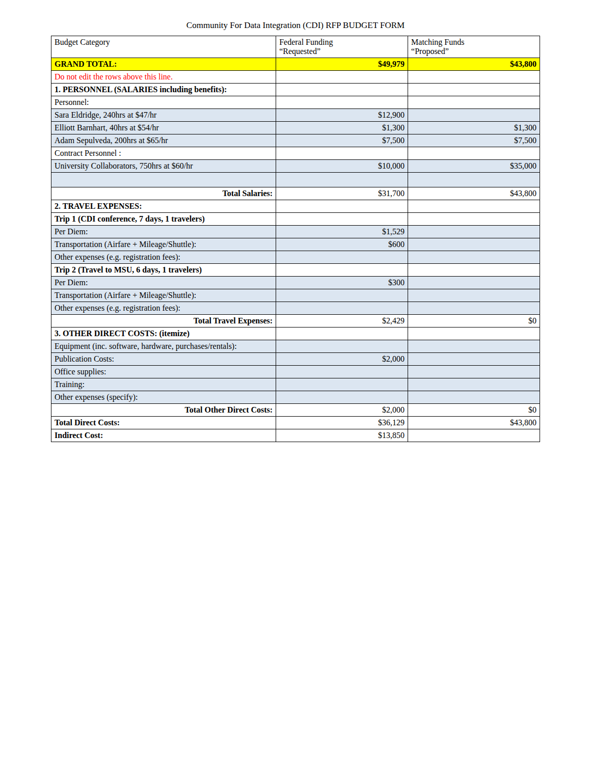Community For Data Integration (CDI) RFP BUDGET FORM
| Budget Category | Federal Funding “Requested” | Matching Funds “Proposed” |
| GRAND TOTAL: | $49,979 | $43,800 |
| Do not edit the rows above this line. | | |
| 1. PERSONNEL (SALARIES including benefits): | | |
| Personnel: | | |
| Sara Eldridge, 240hrs at $47/hr | $12,900 | |
| Elliott Barnhart, 40hrs at $54/hr | $1,300 | $1,300 |
| Adam Sepulveda, 200hrs at $65/hr | $7,500 | $7,500 |
| Contract Personnel : | | |
| University Collaborators, 750hrs at $60/hr | $10,000 | $35,000 |
| Total Salaries: | $31,700 | $43,800 |
| 2. TRAVEL EXPENSES: | | |
| Trip 1 (CDI conference, 7 days, 1 travelers) | | |
| Per Diem: | $1,529 | |
| Transportation (Airfare + Mileage/Shuttle): | $600 | |
| Other expenses (e.g. registration fees): | | |
| Trip 2 (Travel to MSU, 6 days, 1 travelers) | | |
| Per Diem: | $300 | |
| Transportation (Airfare + Mileage/Shuttle): | | |
| Other expenses (e.g. registration fees): | | |
| Total Travel Expenses: | $2,429 | $0 |
| 3. OTHER DIRECT COSTS: (itemize) | | |
| Equipment (inc. software, hardware, purchases/rentals): | | |
| Publication Costs: | $2,000 | |
| Office supplies: | | |
| Training: | | |
| Other expenses (specify): | | |
| Total Other Direct Costs: | $2,000 | $0 |
| Total Direct Costs: | $36,129 | $43,800 |
| Indirect Cost: | $13,850 | |